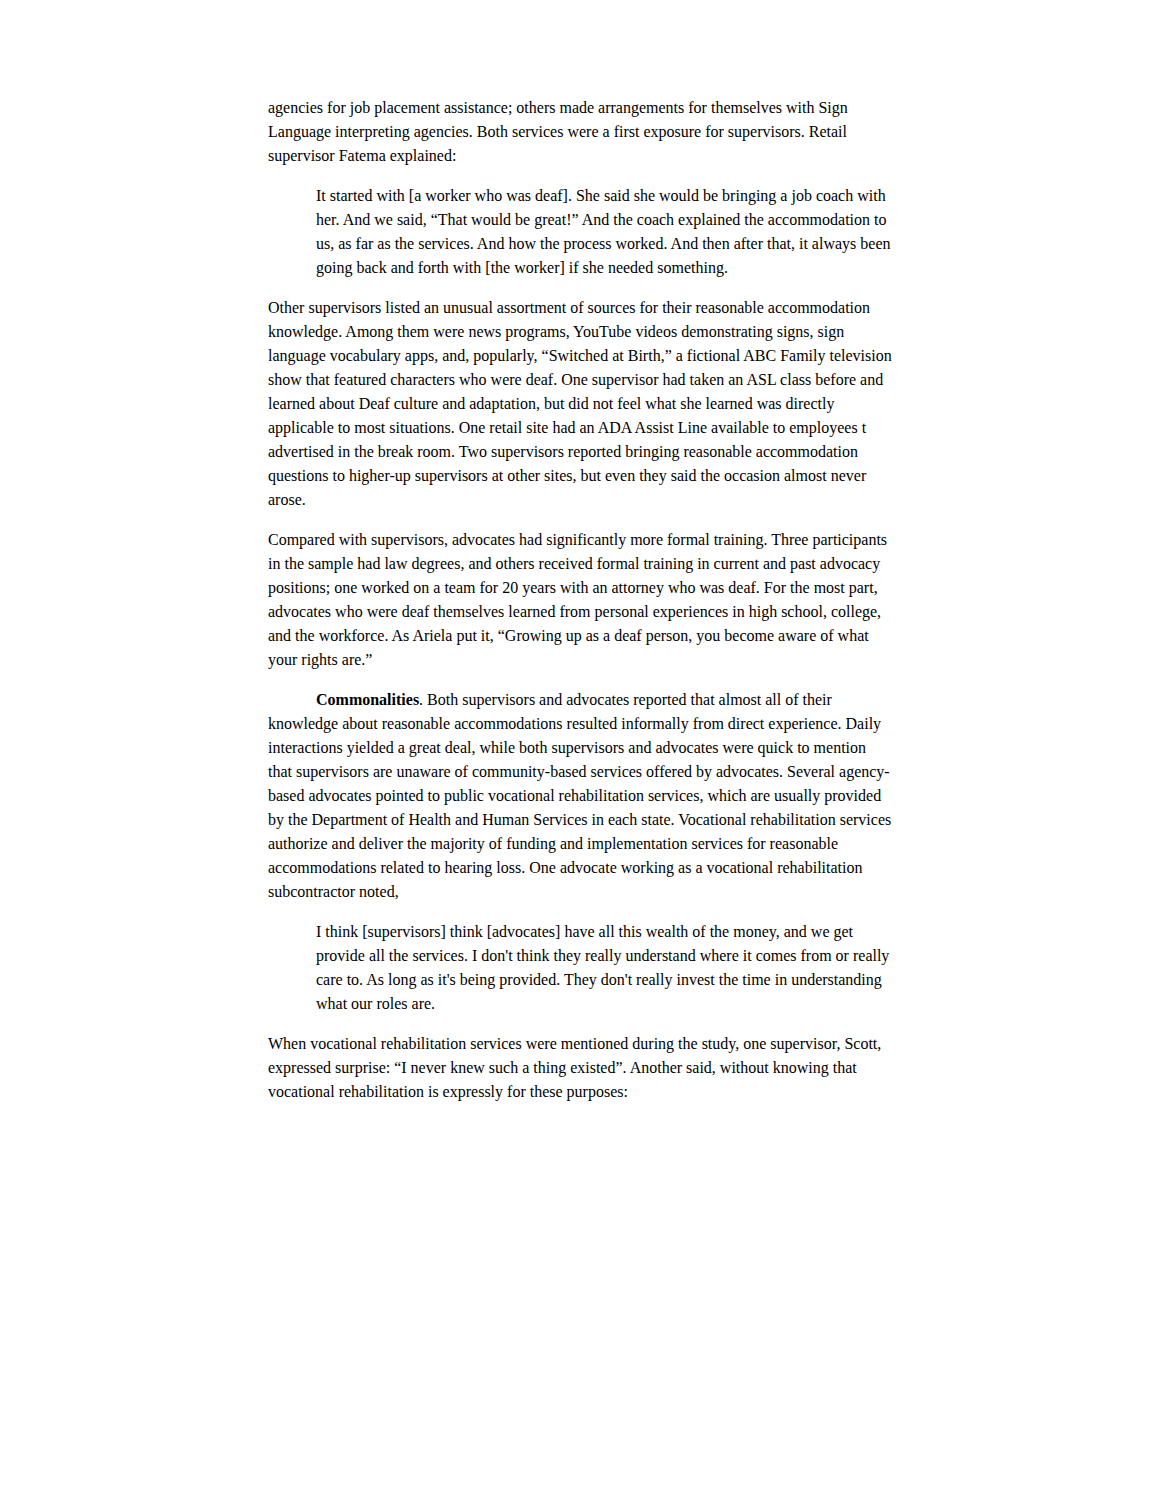agencies for job placement assistance; others made arrangements for themselves with Sign Language interpreting agencies. Both services were a first exposure for supervisors. Retail supervisor Fatema explained:
It started with [a worker who was deaf]. She said she would be bringing a job coach with her. And we said, “That would be great!” And the coach explained the accommodation to us, as far as the services. And how the process worked. And then after that, it always been going back and forth with [the worker] if she needed something.
Other supervisors listed an unusual assortment of sources for their reasonable accommodation knowledge. Among them were news programs, YouTube videos demonstrating signs, sign language vocabulary apps, and, popularly, “Switched at Birth,” a fictional ABC Family television show that featured characters who were deaf. One supervisor had taken an ASL class before and learned about Deaf culture and adaptation, but did not feel what she learned was directly applicable to most situations. One retail site had an ADA Assist Line available to employees t advertised in the break room. Two supervisors reported bringing reasonable accommodation questions to higher-up supervisors at other sites, but even they said the occasion almost never arose.
Compared with supervisors, advocates had significantly more formal training. Three participants in the sample had law degrees, and others received formal training in current and past advocacy positions; one worked on a team for 20 years with an attorney who was deaf. For the most part, advocates who were deaf themselves learned from personal experiences in high school, college, and the workforce. As Ariela put it, “Growing up as a deaf person, you become aware of what your rights are.”
Commonalities. Both supervisors and advocates reported that almost all of their knowledge about reasonable accommodations resulted informally from direct experience. Daily interactions yielded a great deal, while both supervisors and advocates were quick to mention that supervisors are unaware of community-based services offered by advocates. Several agency-based advocates pointed to public vocational rehabilitation services, which are usually provided by the Department of Health and Human Services in each state. Vocational rehabilitation services authorize and deliver the majority of funding and implementation services for reasonable accommodations related to hearing loss. One advocate working as a vocational rehabilitation subcontractor noted,
I think [supervisors] think [advocates] have all this wealth of the money, and we get provide all the services. I don't think they really understand where it comes from or really care to. As long as it's being provided. They don't really invest the time in understanding what our roles are.
When vocational rehabilitation services were mentioned during the study, one supervisor, Scott, expressed surprise: “I never knew such a thing existed”. Another said, without knowing that vocational rehabilitation is expressly for these purposes: